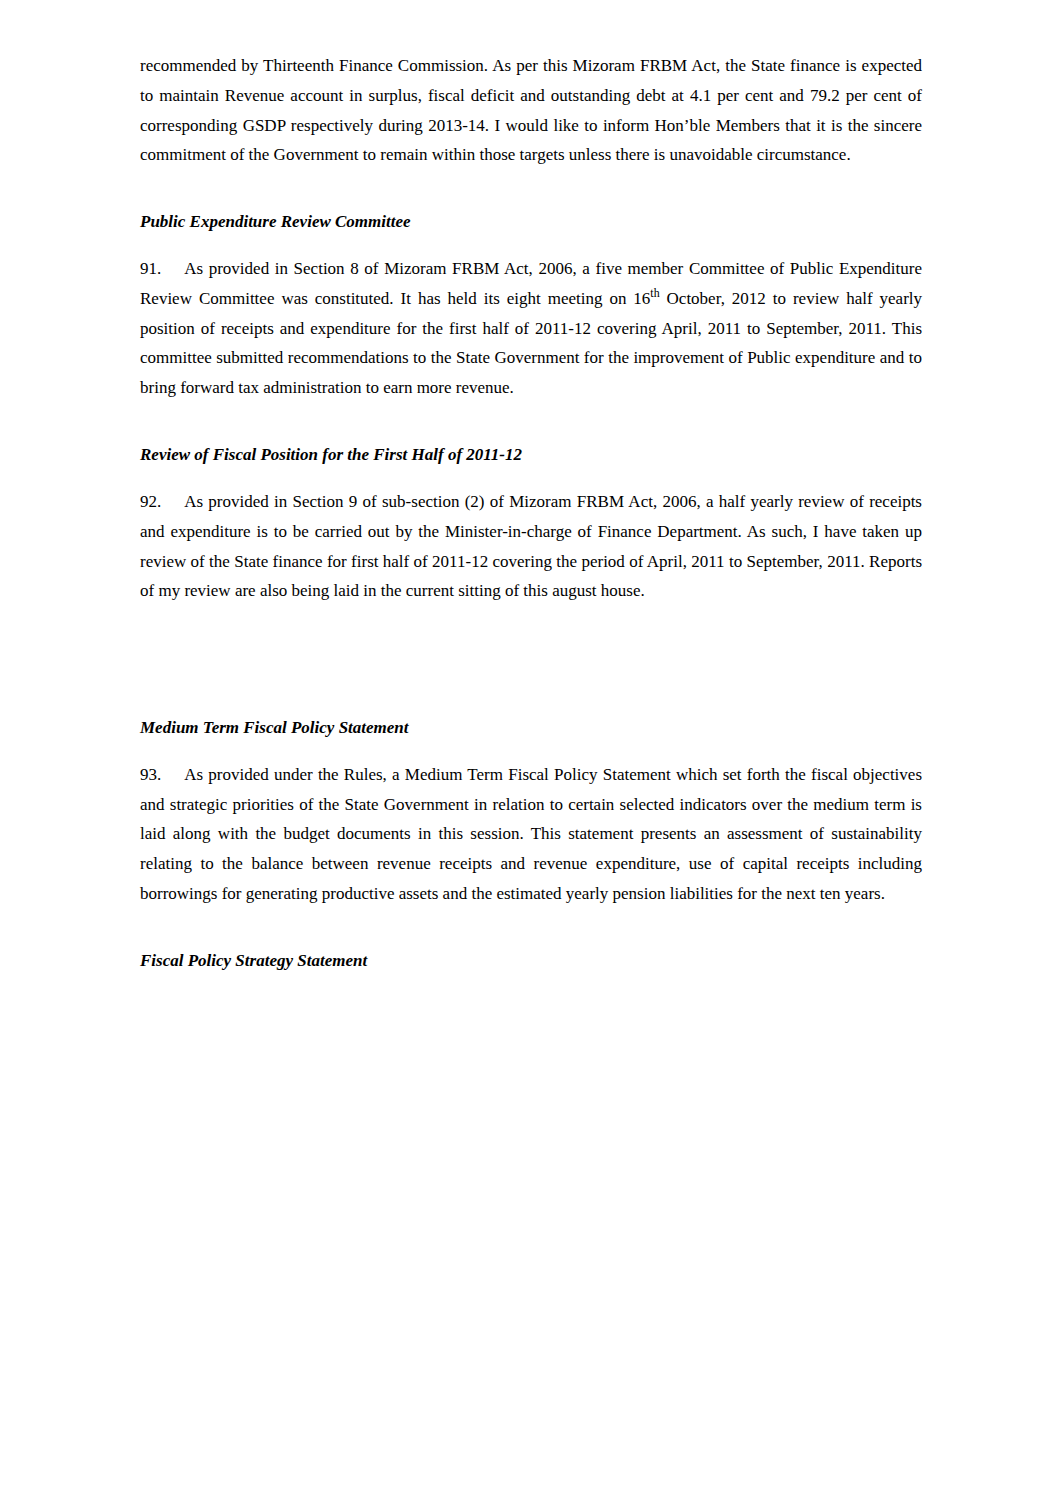recommended by Thirteenth Finance Commission. As per this Mizoram FRBM Act, the State finance is expected to maintain Revenue account in surplus, fiscal deficit and outstanding debt at 4.1 per cent and 79.2 per cent of corresponding GSDP respectively during 2013-14. I would like to inform Hon’ble Members that it is the sincere commitment of the Government to remain within those targets unless there is unavoidable circumstance.
Public Expenditure Review Committee
91. As provided in Section 8 of Mizoram FRBM Act, 2006, a five member Committee of Public Expenditure Review Committee was constituted. It has held its eight meeting on 16th October, 2012 to review half yearly position of receipts and expenditure for the first half of 2011-12 covering April, 2011 to September, 2011. This committee submitted recommendations to the State Government for the improvement of Public expenditure and to bring forward tax administration to earn more revenue.
Review of Fiscal Position for the First Half of 2011-12
92. As provided in Section 9 of sub-section (2) of Mizoram FRBM Act, 2006, a half yearly review of receipts and expenditure is to be carried out by the Minister-in-charge of Finance Department. As such, I have taken up review of the State finance for first half of 2011-12 covering the period of April, 2011 to September, 2011. Reports of my review are also being laid in the current sitting of this august house.
Medium Term Fiscal Policy Statement
93. As provided under the Rules, a Medium Term Fiscal Policy Statement which set forth the fiscal objectives and strategic priorities of the State Government in relation to certain selected indicators over the medium term is laid along with the budget documents in this session. This statement presents an assessment of sustainability relating to the balance between revenue receipts and revenue expenditure, use of capital receipts including borrowings for generating productive assets and the estimated yearly pension liabilities for the next ten years.
Fiscal Policy Strategy Statement